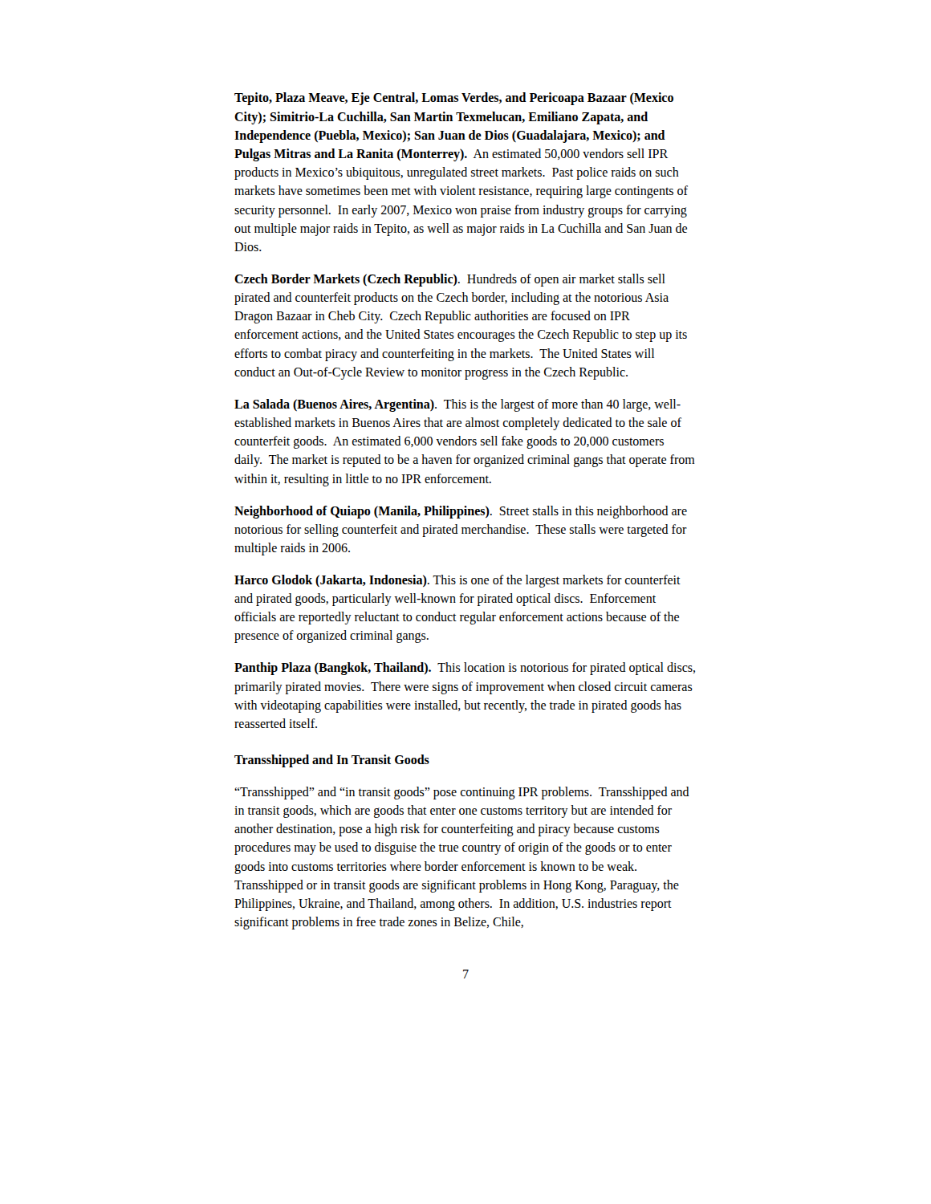Tepito, Plaza Meave, Eje Central, Lomas Verdes, and Pericoapa Bazaar (Mexico City); Simitrio-La Cuchilla, San Martin Texmelucan, Emiliano Zapata, and Independence (Puebla, Mexico); San Juan de Dios (Guadalajara, Mexico); and Pulgas Mitras and La Ranita (Monterrey). An estimated 50,000 vendors sell IPR products in Mexico’s ubiquitous, unregulated street markets. Past police raids on such markets have sometimes been met with violent resistance, requiring large contingents of security personnel. In early 2007, Mexico won praise from industry groups for carrying out multiple major raids in Tepito, as well as major raids in La Cuchilla and San Juan de Dios.
Czech Border Markets (Czech Republic). Hundreds of open air market stalls sell pirated and counterfeit products on the Czech border, including at the notorious Asia Dragon Bazaar in Cheb City. Czech Republic authorities are focused on IPR enforcement actions, and the United States encourages the Czech Republic to step up its efforts to combat piracy and counterfeiting in the markets. The United States will conduct an Out-of-Cycle Review to monitor progress in the Czech Republic.
La Salada (Buenos Aires, Argentina). This is the largest of more than 40 large, well-established markets in Buenos Aires that are almost completely dedicated to the sale of counterfeit goods. An estimated 6,000 vendors sell fake goods to 20,000 customers daily. The market is reputed to be a haven for organized criminal gangs that operate from within it, resulting in little to no IPR enforcement.
Neighborhood of Quiapo (Manila, Philippines). Street stalls in this neighborhood are notorious for selling counterfeit and pirated merchandise. These stalls were targeted for multiple raids in 2006.
Harco Glodok (Jakarta, Indonesia). This is one of the largest markets for counterfeit and pirated goods, particularly well-known for pirated optical discs. Enforcement officials are reportedly reluctant to conduct regular enforcement actions because of the presence of organized criminal gangs.
Panthip Plaza (Bangkok, Thailand). This location is notorious for pirated optical discs, primarily pirated movies. There were signs of improvement when closed circuit cameras with videotaping capabilities were installed, but recently, the trade in pirated goods has reasserted itself.
Transshipped and In Transit Goods
“Transshipped” and “in transit goods” pose continuing IPR problems. Transshipped and in transit goods, which are goods that enter one customs territory but are intended for another destination, pose a high risk for counterfeiting and piracy because customs procedures may be used to disguise the true country of origin of the goods or to enter goods into customs territories where border enforcement is known to be weak. Transshipped or in transit goods are significant problems in Hong Kong, Paraguay, the Philippines, Ukraine, and Thailand, among others. In addition, U.S. industries report significant problems in free trade zones in Belize, Chile,
7